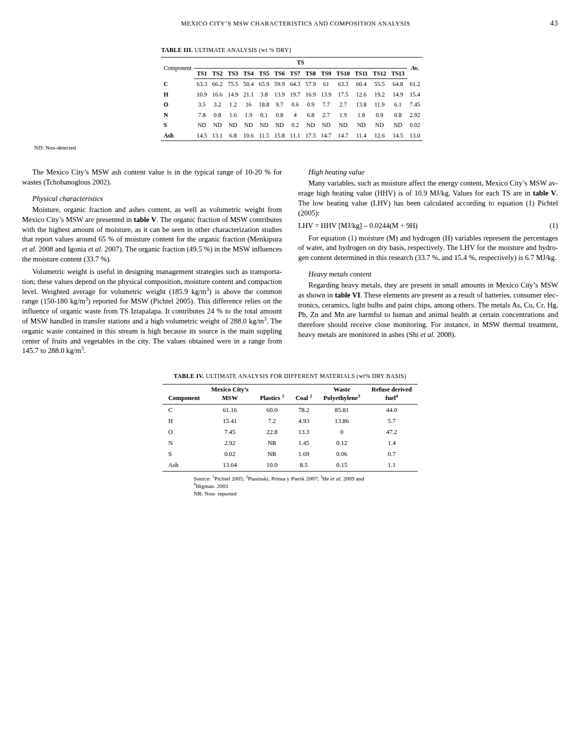MEXICO CITY’S MSW CHARACTERISTICS AND COMPOSITION ANALYSIS
43
TABLE III. ULTIMATE ANALYSIS (wt % DRY)
| Component | TS | Av. |
| --- | --- | --- |
| TS1 | TS2 | TS3 | TS4 | TS5 | TS6 | TS7 | TS8 | TS9 | TS10 | TS11 | TS12 | TS13 |
| C | 63.3 | 66.2 | 75.5 | 50.4 | 65.9 | 59.9 | 64.3 | 57.9 | 61 | 63.3 | 60.4 | 55.5 | 64.8 | 61.2 |
| H | 10.9 | 16.6 | 14.9 | 21.1 | 3.8 | 13.9 | 19.7 | 16.9 | 13.9 | 17.5 | 12.6 | 19.2 | 14.9 | 15.4 |
| O | 3.5 | 3.2 | 1.2 | 16 | 18.8 | 9.7 | 0.6 | 0.9 | 7.7 | 2.7 | 13.8 | 11.9 | 6.1 | 7.45 |
| N | 7.8 | 0.8 | 1.6 | 1.9 | 0.1 | 0.8 | 4 | 6.8 | 2.7 | 1.9 | 1.8 | 0.9 | 0.8 | 2.92 |
| S | ND | ND | ND | ND | ND | ND | 0.2 | ND | ND | ND | ND | ND | ND | 0.02 |
| Ash | 14.5 | 13.1 | 6.8 | 10.6 | 11.5 | 15.8 | 11.1 | 17.5 | 14.7 | 14.7 | 11.4 | 12.6 | 14.5 | 13.0 |
ND: Non-detected
The Mexico City’s MSW ash content value is in the typical range of 10-20 % for wastes (Tchobanoglous 2002).
Physical characteristics
Moisture, organic fraction and ashes content, as well as volumetric weight from Mexico City’s MSW are presented in table V. The organic fraction of MSW contributes with the highest amount of moisture, as it can be seen in other characterization studies that report values around 65 % of moisture content for the organic fraction (Menkipura et al. 2008 and Igonia et al. 2007). The organic fraction (49.5 %) in the MSW influences the moisture content (33.7 %).
Volumetric weight is useful in designing management strategies such as transportation; these values depend on the physical composition, moisture content and compaction level. Weighted average for volumetric weight (185.9 kg/m3) is above the common range (150-180 kg/m3) reported for MSW (Pichtel 2005). This difference relies on the influence of organic waste from TS Iztapalapa. It contributes 24 % to the total amount of MSW handled in transfer stations and a high volumetric weight of 288.0 kg/m3. The organic waste contained in this stream is high because its source is the main suppling center of fruits and vegetables in the city. The values obtained were in a range from 145.7 to 288.0 kg/m3.
High heating value
Many variables, such as moisture affect the energy content, Mexico City’s MSW average high heating value (HHV) is of 10.9 MJ/kg. Values for each TS are in table V. The low heating value (LHV) has been calculated according to equation (1) Pichtel (2005):
LHV = HHV [MJ/kg] – 0.0244(M + 9H) (1)
For equation (1) moisture (M) and hydrogen (H) variables represent the percentages of water, and hydrogen on dry basis, respectively. The LHV for the moisture and hydrogen content determined in this research (33.7 %, and 15.4 %, respectively) is 6.7 MJ/kg.
Heavy metals content
Regarding heavy metals, they are present in small amounts in Mexico City’s MSW as shown in table VI. These elements are present as a result of batteries, consumer electronics, ceramics, light bulbs and paint chips, among others. The metals As, Cu, Cr, Hg, Pb, Zn and Mn are harmful to human and animal health at certain concentrations and therefore should receive close monitoring. For instance, in MSW thermal treatment, heavy metals are monitored in ashes (Shi et al. 2008).
TABLE IV. ULTIMATE ANALYSIS FOR DIFFERENT MATERIALS (wt% DRY BASIS)
| Component | Mexico City’s MSW | Plastics 1 | Coal 2 | Waste Polyethylene 3 | Refuse derived fuel 4 |
| --- | --- | --- | --- | --- | --- |
| C | 61.16 | 60.0 | 78.2 | 85.81 | 44.0 |
| H | 15.41 | 7.2 | 4.93 | 13.86 | 5.7 |
| O | 7.45 | 22.8 | 13.3 | 0 | 47.2 |
| N | 2.92 | NR | 1.45 | 0.12 | 1.4 |
| S | 0.02 | NR | 1.69 | 0.06 | 0.7 |
| Ash | 13.04 | 10.0 | 8.5 | 0.15 | 1.1 |
Source: 1Pichtel 2005; 2Ptasinski, Prinsa y Pierik 2007; 3He et al. 2009 and 4Higman. 2003
NR: Non- reported